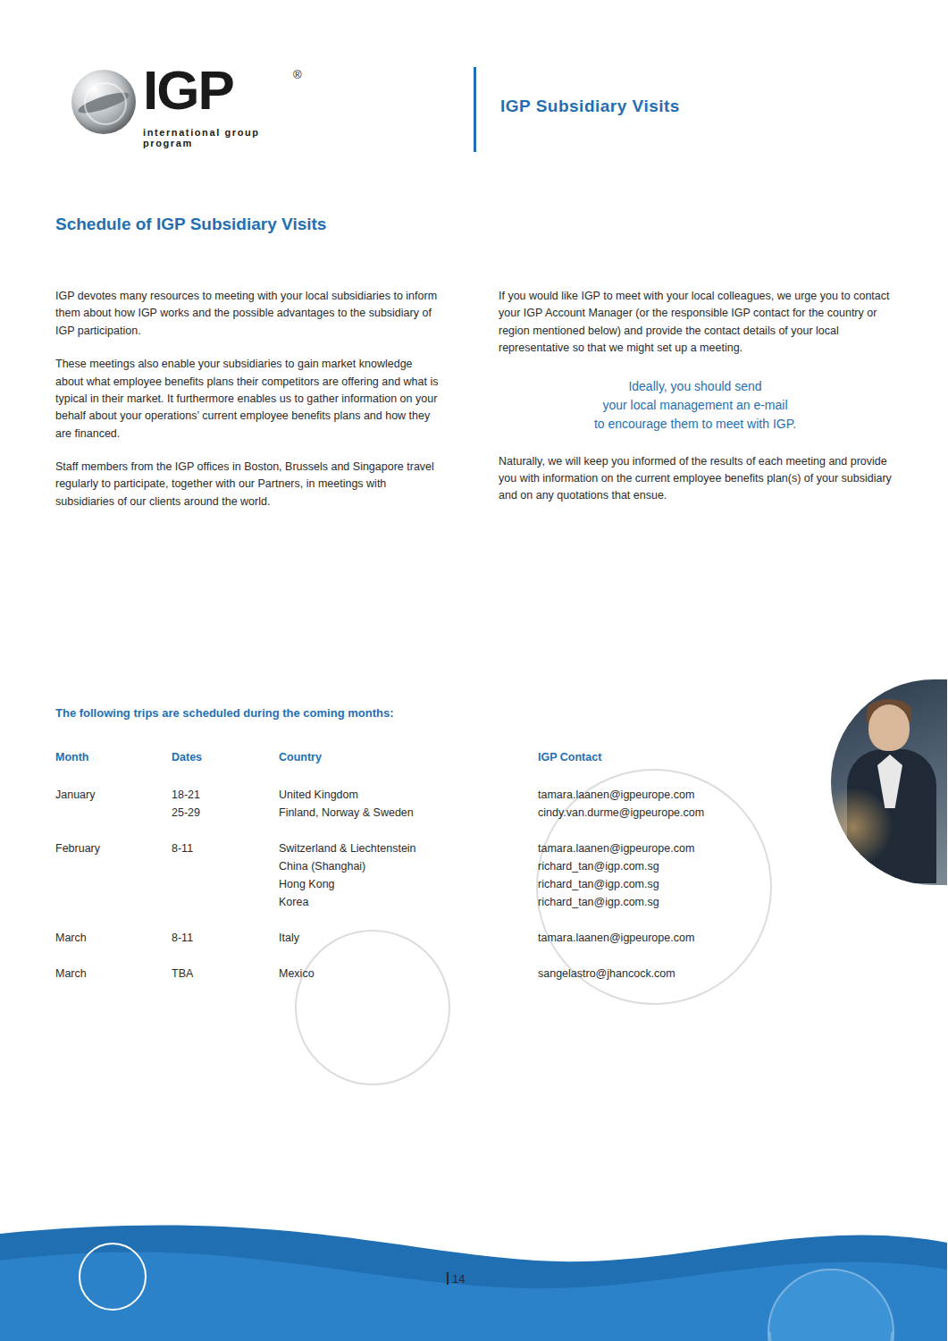IGP Subsidiary Visits
IGP
®
international group program
Schedule of IGP Subsidiary Visits
IGP devotes many resources to meeting with your local subsidiaries to inform them about how IGP works and the possible advantages to the subsidiary of IGP participation.
These meetings also enable your subsidiaries to gain market knowledge about what employee benefits plans their competitors are offering and what is typical in their market. It furthermore enables us to gather information on your behalf about your operations’ current employee benefits plans and how they are financed.
Staff members from the IGP offices in Boston, Brussels and Singapore travel regularly to participate, together with our Partners, in meetings with subsidiaries of our clients around the world.
If you would like IGP to meet with your local colleagues, we urge you to contact your IGP Account Manager (or the responsible IGP contact for the country or region mentioned below) and provide the contact details of your local representative so that we might set up a meeting.
Ideally, you should send
your local management an e-mail
to encourage them to meet with IGP.
Naturally, we will keep you informed of the results of each meeting and provide you with information on the current employee benefits plan(s) of your subsidiary and on any quotations that ensue.
The following trips are scheduled during the coming months:
| Month | Dates | Country | IGP Contact |
| --- | --- | --- | --- |
| January | 18-21 | United Kingdom | tamara.laanen@igpeurope.com |
| | 25-29 | Finland, Norway & Sweden | cindy.van.durme@igpeurope.com |
| February | 8-11 | Switzerland & Liechtenstein | tamara.laanen@igpeurope.com |
| | | China (Shanghai) | richard_tan@igp.com.sg |
| | | Hong Kong | richard_tan@igp.com.sg |
| | | Korea | richard_tan@igp.com.sg |
| March | 8-11 | Italy | tamara.laanen@igpeurope.com |
| March | TBA | Mexico | sangelastro@jhancock.com |
14